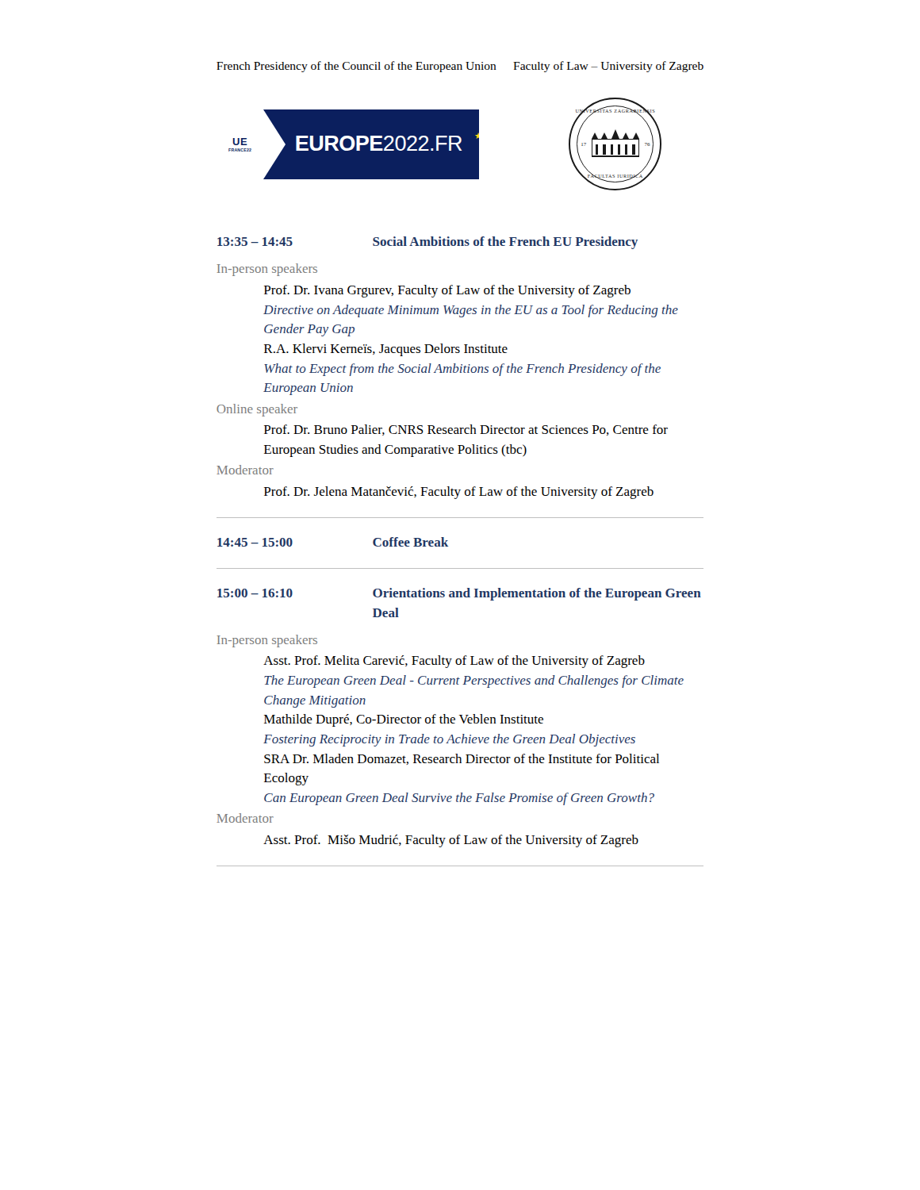French Presidency of the Council of the European Union
Faculty of Law – University of Zagreb
UE
FRANCE22
EUROPE2022.FR
★ ★ ★ ★ ★ ★
UNIVERSITAS ZAGRABIENSIS
17
76
FACULTAS IURIDICA
13:35 – 14:45 Social Ambitions of the French EU Presidency
In-person speakers
Prof. Dr. Ivana Grgurev, Faculty of Law of the University of Zagreb
Directive on Adequate Minimum Wages in the EU as a Tool for Reducing the Gender Pay Gap
R.A. Klervi Kerneïs, Jacques Delors Institute
What to Expect from the Social Ambitions of the French Presidency of the European Union
Online speaker
Prof. Dr. Bruno Palier, CNRS Research Director at Sciences Po, Centre for European Studies and Comparative Politics (tbc)
Moderator
Prof. Dr. Jelena Matančević, Faculty of Law of the University of Zagreb
14:45 – 15:00 Coffee Break
15:00 – 16:10 Orientations and Implementation of the European Green Deal
In-person speakers
Asst. Prof. Melita Carević, Faculty of Law of the University of Zagreb
The European Green Deal - Current Perspectives and Challenges for Climate Change Mitigation
Mathilde Dupré, Co-Director of the Veblen Institute
Fostering Reciprocity in Trade to Achieve the Green Deal Objectives
SRA Dr. Mladen Domazet, Research Director of the Institute for Political Ecology
Can European Green Deal Survive the False Promise of Green Growth?
Moderator
Asst. Prof. Mišo Mudrić, Faculty of Law of the University of Zagreb